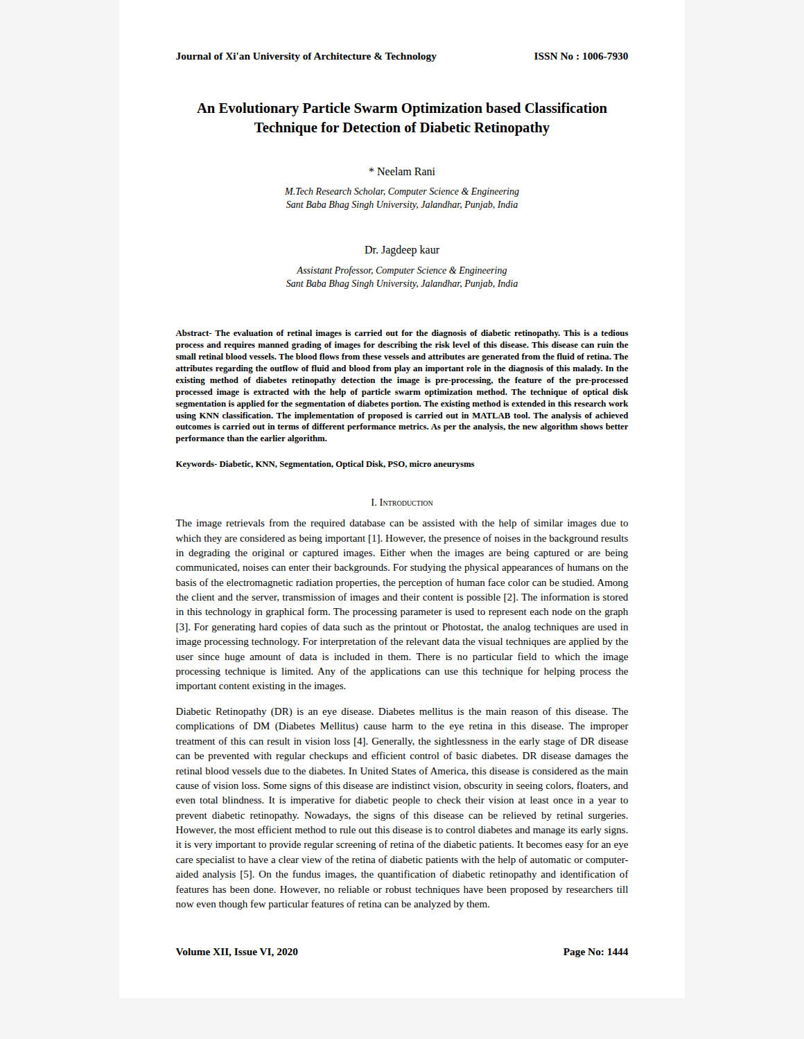Journal of Xi'an University of Architecture & Technology
ISSN No : 1006-7930
An Evolutionary Particle Swarm Optimization based Classification
Technique for Detection of Diabetic Retinopathy
* Neelam Rani
M.Tech Research Scholar, Computer Science & Engineering
Sant Baba Bhag Singh University, Jalandhar, Punjab, India
Dr. Jagdeep kaur
Assistant Professor, Computer Science & Engineering
Sant Baba Bhag Singh University, Jalandhar, Punjab, India
Abstract- The evaluation of retinal images is carried out for the diagnosis of diabetic retinopathy. This is a tedious process and requires manned grading of images for describing the risk level of this disease. This disease can ruin the small retinal blood vessels. The blood flows from these vessels and attributes are generated from the fluid of retina. The attributes regarding the outflow of fluid and blood from play an important role in the diagnosis of this malady. In the existing method of diabetes retinopathy detection the image is pre-processing, the feature of the pre-processed processed image is extracted with the help of particle swarm optimization method. The technique of optical disk segmentation is applied for the segmentation of diabetes portion. The existing method is extended in this research work using KNN classification. The implementation of proposed is carried out in MATLAB tool. The analysis of achieved outcomes is carried out in terms of different performance metrics. As per the analysis, the new algorithm shows better performance than the earlier algorithm.
Keywords- Diabetic, KNN, Segmentation, Optical Disk, PSO, micro aneurysms
I. Introduction
The image retrievals from the required database can be assisted with the help of similar images due to which they are considered as being important [1]. However, the presence of noises in the background results in degrading the original or captured images. Either when the images are being captured or are being communicated, noises can enter their backgrounds. For studying the physical appearances of humans on the basis of the electromagnetic radiation properties, the perception of human face color can be studied. Among the client and the server, transmission of images and their content is possible [2]. The information is stored in this technology in graphical form. The processing parameter is used to represent each node on the graph [3]. For generating hard copies of data such as the printout or Photostat, the analog techniques are used in image processing technology. For interpretation of the relevant data the visual techniques are applied by the user since huge amount of data is included in them. There is no particular field to which the image processing technique is limited. Any of the applications can use this technique for helping process the important content existing in the images.
Diabetic Retinopathy (DR) is an eye disease. Diabetes mellitus is the main reason of this disease. The complications of DM (Diabetes Mellitus) cause harm to the eye retina in this disease. The improper treatment of this can result in vision loss [4]. Generally, the sightlessness in the early stage of DR disease can be prevented with regular checkups and efficient control of basic diabetes. DR disease damages the retinal blood vessels due to the diabetes. In United States of America, this disease is considered as the main cause of vision loss. Some signs of this disease are indistinct vision, obscurity in seeing colors, floaters, and even total blindness. It is imperative for diabetic people to check their vision at least once in a year to prevent diabetic retinopathy. Nowadays, the signs of this disease can be relieved by retinal surgeries. However, the most efficient method to rule out this disease is to control diabetes and manage its early signs. it is very important to provide regular screening of retina of the diabetic patients. It becomes easy for an eye care specialist to have a clear view of the retina of diabetic patients with the help of automatic or computer-aided analysis [5]. On the fundus images, the quantification of diabetic retinopathy and identification of features has been done. However, no reliable or robust techniques have been proposed by researchers till now even though few particular features of retina can be analyzed by them.
Volume XII, Issue VI, 2020
Page No: 1444